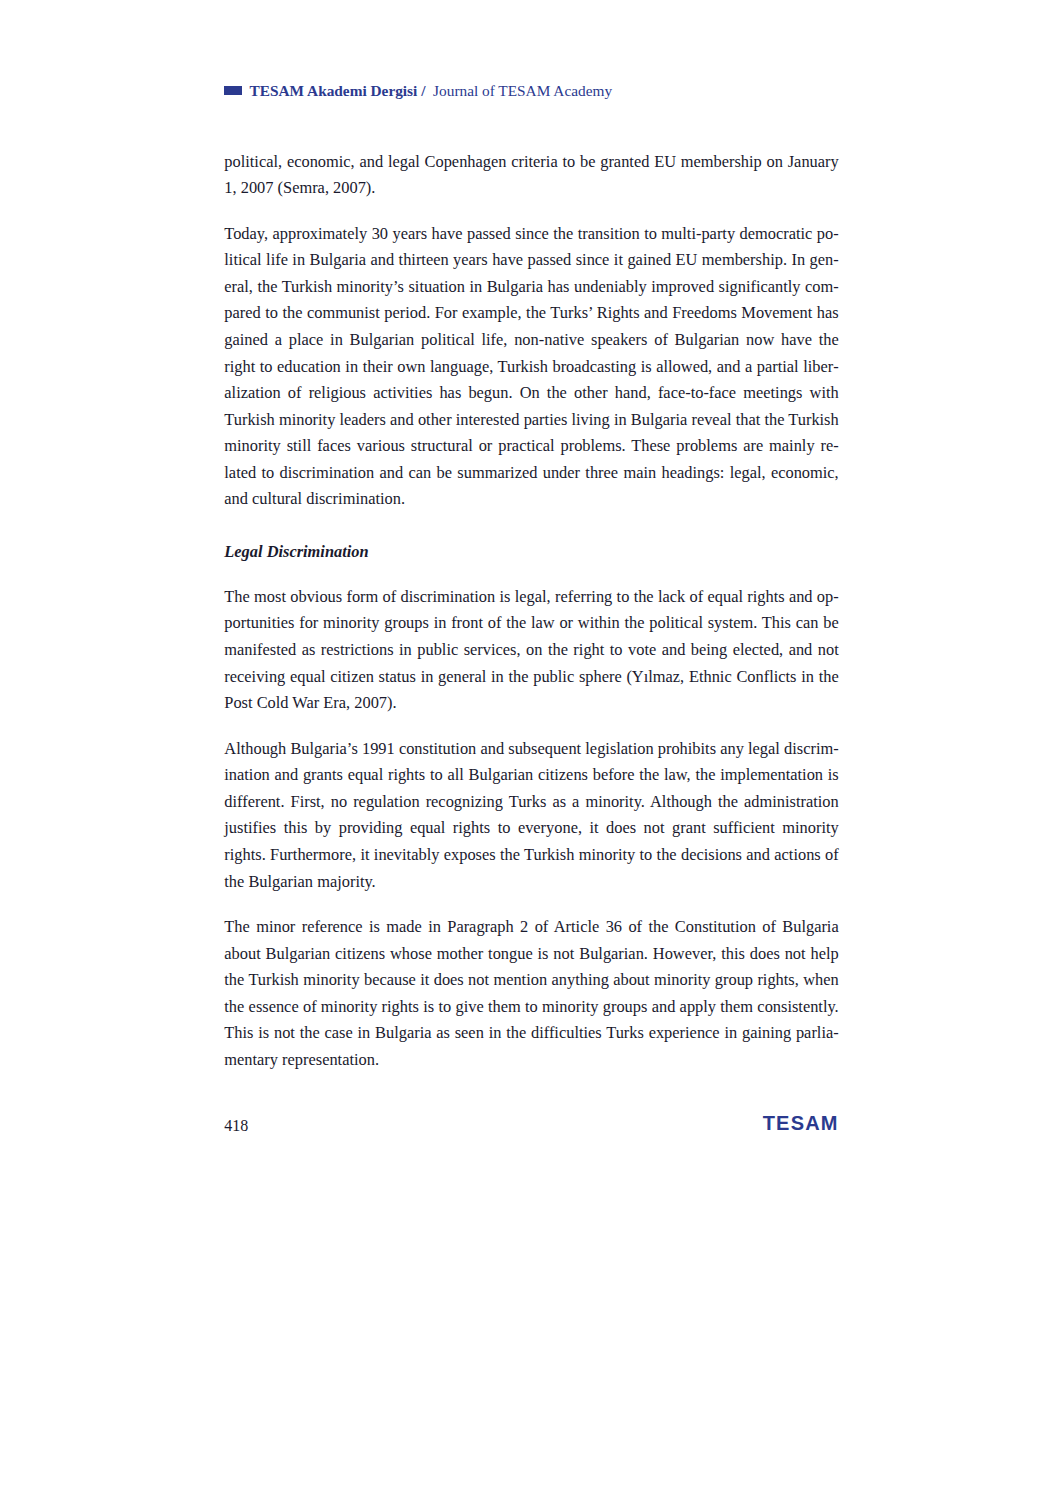TESAM Akademi Dergisi / Journal of TESAM Academy
political, economic, and legal Copenhagen criteria to be granted EU membership on January 1, 2007 (Semra, 2007).
Today, approximately 30 years have passed since the transition to multi-party democratic political life in Bulgaria and thirteen years have passed since it gained EU membership. In general, the Turkish minority’s situation in Bulgaria has undeniably improved significantly compared to the communist period. For example, the Turks’ Rights and Freedoms Movement has gained a place in Bulgarian political life, non-native speakers of Bulgarian now have the right to education in their own language, Turkish broadcasting is allowed, and a partial liberalization of religious activities has begun. On the other hand, face-to-face meetings with Turkish minority leaders and other interested parties living in Bulgaria reveal that the Turkish minority still faces various structural or practical problems. These problems are mainly related to discrimination and can be summarized under three main headings: legal, economic, and cultural discrimination.
Legal Discrimination
The most obvious form of discrimination is legal, referring to the lack of equal rights and opportunities for minority groups in front of the law or within the political system. This can be manifested as restrictions in public services, on the right to vote and being elected, and not receiving equal citizen status in general in the public sphere (Yılmaz, Ethnic Conflicts in the Post Cold War Era, 2007).
Although Bulgaria’s 1991 constitution and subsequent legislation prohibits any legal discrimination and grants equal rights to all Bulgarian citizens before the law, the implementation is different. First, no regulation recognizing Turks as a minority. Although the administration justifies this by providing equal rights to everyone, it does not grant sufficient minority rights. Furthermore, it inevitably exposes the Turkish minority to the decisions and actions of the Bulgarian majority.
The minor reference is made in Paragraph 2 of Article 36 of the Constitution of Bulgaria about Bulgarian citizens whose mother tongue is not Bulgarian. However, this does not help the Turkish minority because it does not mention anything about minority group rights, when the essence of minority rights is to give them to minority groups and apply them consistently. This is not the case in Bulgaria as seen in the difficulties Turks experience in gaining parliamentary representation.
418 TESAM